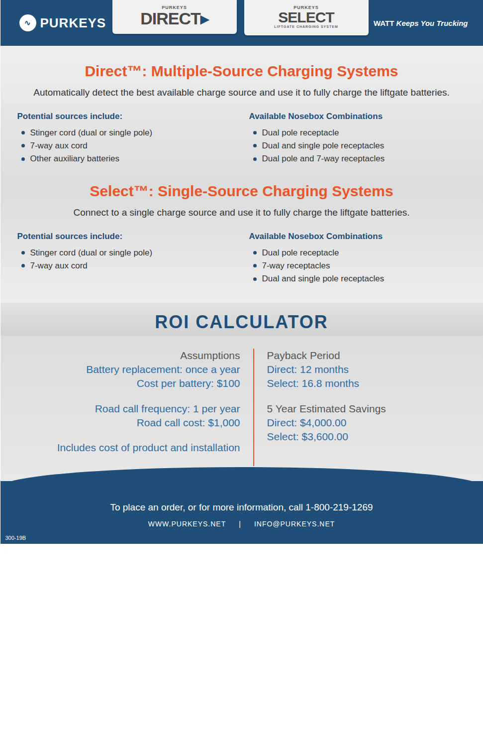∿PURKEYS
PURKEYS
DIRECT▸
PURKEYS
SELECT
LIFTGATE CHARGING SYSTEM
WATT Keeps You Trucking
Direct™: Multiple-Source Charging Systems
Automatically detect the best available charge source and use it to fully charge the liftgate batteries.
Potential sources include:
Stinger cord (dual or single pole)
7-way aux cord
Other auxiliary batteries
Available Nosebox Combinations
Dual pole receptacle
Dual and single pole receptacles
Dual pole and 7-way receptacles
Select™: Single-Source Charging Systems
Connect to a single charge source and use it to fully charge the liftgate batteries.
Potential sources include:
Stinger cord (dual or single pole)
7-way aux cord
Available Nosebox Combinations
Dual pole receptacle
7-way receptacles
Dual and single pole receptacles
ROI CALCULATOR
Assumptions
Battery replacement: once a year
Cost per battery: $100
Road call frequency: 1 per year
Road call cost: $1,000
Includes cost of product and installation
Payback Period
Direct: 12 months
Select: 16.8 months
5 Year Estimated Savings
Direct: $4,000.00
Select: $3,600.00
To place an order, or for more information, call 1-800-219-1269
WWW.PURKEYS.NET|INFO@PURKEYS.NET
300-19B